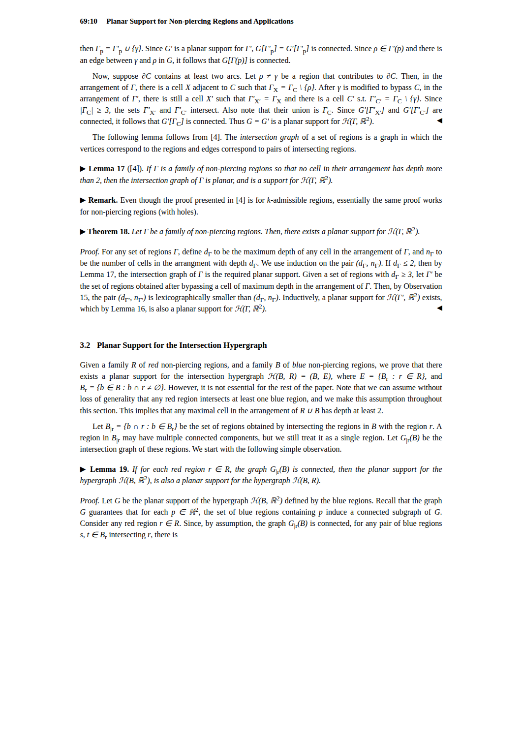69:10 Planar Support for Non-piercing Regions and Applications
then Γp = Γ′p ∪ {γ}. Since G′ is a planar support for Γ′, G[Γ′p] = G′[Γ′p] is connected. Since ρ ∈ Γ′(p) and there is an edge between γ and ρ in G, it follows that G[Γ(p)] is connected.
Now, suppose ∂C contains at least two arcs. Let ρ ≠ γ be a region that contributes to ∂C. Then, in the arrangement of Γ, there is a cell X adjacent to C such that ΓX = ΓC \ {ρ}. After γ is modified to bypass C, in the arrangement of Γ′, there is still a cell X′ such that Γ′X′ = ΓX and there is a cell C′ s.t. Γ′C′ = ΓC \ {γ}. Since |ΓC| ≥ 3, the sets Γ′X′ and Γ′C′ intersect. Also note that their union is ΓC. Since G′[Γ′X′] and G′[Γ′C′] are connected, it follows that G′[ΓC] is connected. Thus G = G′ is a planar support for ℋ(Γ, ℝ2). ◀
The following lemma follows from [4]. The intersection graph of a set of regions is a graph in which the vertices correspond to the regions and edges correspond to pairs of intersecting regions.
▶ Lemma 17 ([4]). If Γ is a family of non-piercing regions so that no cell in their arrangement has depth more than 2, then the intersection graph of Γ is planar, and is a support for ℋ(Γ, ℝ2).
▶ Remark. Even though the proof presented in [4] is for k-admissible regions, essentially the same proof works for non-piercing regions (with holes).
▶ Theorem 18. Let Γ be a family of non-piercing regions. Then, there exists a planar support for ℋ(Γ, ℝ2).
Proof. For any set of regions Γ, define dΓ to be the maximum depth of any cell in the arrangement of Γ, and nΓ to be the number of cells in the arrangment with depth dΓ. We use induction on the pair (dΓ, nΓ). If dΓ ≤ 2, then by Lemma 17, the intersection graph of Γ is the required planar support. Given a set of regions with dΓ ≥ 3, let Γ′ be the set of regions obtained after bypassing a cell of maximum depth in the arrangement of Γ. Then, by Observation 15, the pair (dΓ′, nΓ′) is lexicographically smaller than (dΓ, nΓ). Inductively, a planar support for ℋ(Γ′, ℝ2) exists, which by Lemma 16, is also a planar support for ℋ(Γ, ℝ2). ◀
3.2 Planar Support for the Intersection Hypergraph
Given a family R of red non-piercing regions, and a family B of blue non-piercing regions, we prove that there exists a planar support for the intersection hypergraph ℋ(B, R) = (B, E), where E = {Br : r ∈ R}, and Br = {b ∈ B : b ∩ r ≠ ∅}. However, it is not essential for the rest of the paper. Note that we can assume without loss of generality that any red region intersects at least one blue region, and we make this assumption throughout this section. This implies that any maximal cell in the arrangement of R ∪ B has depth at least 2.
Let B|r = {b ∩ r : b ∈ Br} be the set of regions obtained by intersecting the regions in B with the region r. A region in B|r may have multiple connected components, but we still treat it as a single region. Let G|r(B) be the intersection graph of these regions. We start with the following simple observation.
▶ Lemma 19. If for each red region r ∈ R, the graph G|r(B) is connected, then the planar support for the hypergraph ℋ(B, ℝ2), is also a planar support for the hypergraph ℋ(B, R).
Proof. Let G be the planar support of the hypergraph ℋ(B, ℝ2) defined by the blue regions. Recall that the graph G guarantees that for each p ∈ ℝ2, the set of blue regions containing p induce a connected subgraph of G. Consider any red region r ∈ R. Since, by assumption, the graph G|r(B) is connected, for any pair of blue regions s, t ∈ Br intersecting r, there is